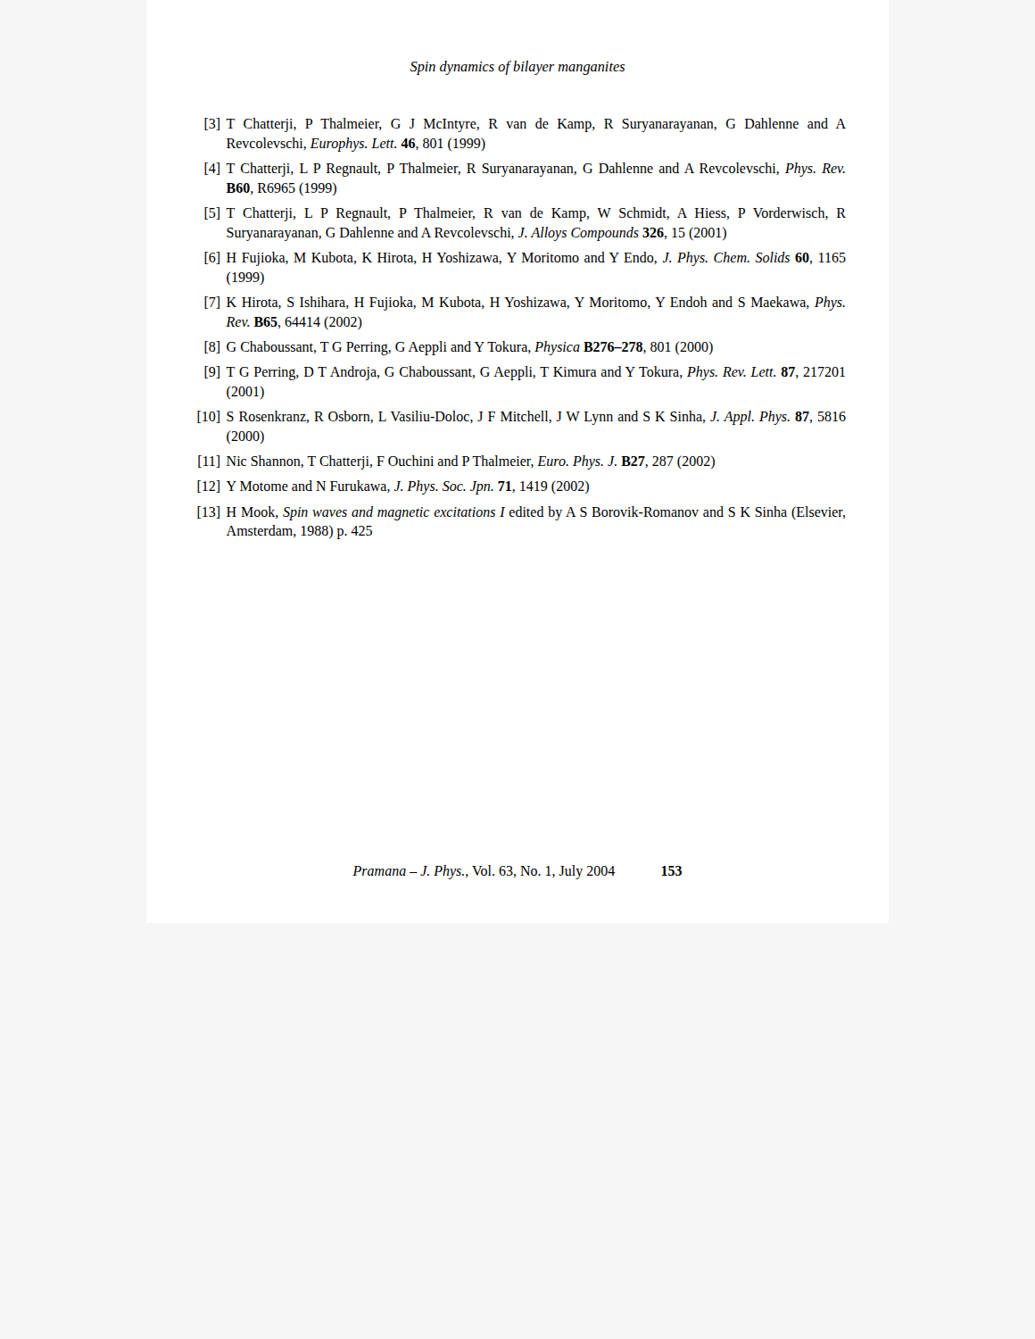Spin dynamics of bilayer manganites
[3] T Chatterji, P Thalmeier, G J McIntyre, R van de Kamp, R Suryanarayanan, G Dahlenne and A Revcolevschi, Europhys. Lett. 46, 801 (1999)
[4] T Chatterji, L P Regnault, P Thalmeier, R Suryanarayanan, G Dahlenne and A Revcolevschi, Phys. Rev. B60, R6965 (1999)
[5] T Chatterji, L P Regnault, P Thalmeier, R van de Kamp, W Schmidt, A Hiess, P Vorderwisch, R Suryanarayanan, G Dahlenne and A Revcolevschi, J. Alloys Compounds 326, 15 (2001)
[6] H Fujioka, M Kubota, K Hirota, H Yoshizawa, Y Moritomo and Y Endo, J. Phys. Chem. Solids 60, 1165 (1999)
[7] K Hirota, S Ishihara, H Fujioka, M Kubota, H Yoshizawa, Y Moritomo, Y Endoh and S Maekawa, Phys. Rev. B65, 64414 (2002)
[8] G Chaboussant, T G Perring, G Aeppli and Y Tokura, Physica B276–278, 801 (2000)
[9] T G Perring, D T Androja, G Chaboussant, G Aeppli, T Kimura and Y Tokura, Phys. Rev. Lett. 87, 217201 (2001)
[10] S Rosenkranz, R Osborn, L Vasiliu-Doloc, J F Mitchell, J W Lynn and S K Sinha, J. Appl. Phys. 87, 5816 (2000)
[11] Nic Shannon, T Chatterji, F Ouchini and P Thalmeier, Euro. Phys. J. B27, 287 (2002)
[12] Y Motome and N Furukawa, J. Phys. Soc. Jpn. 71, 1419 (2002)
[13] H Mook, Spin waves and magnetic excitations I edited by A S Borovik-Romanov and S K Sinha (Elsevier, Amsterdam, 1988) p. 425
Pramana – J. Phys., Vol. 63, No. 1, July 2004 153